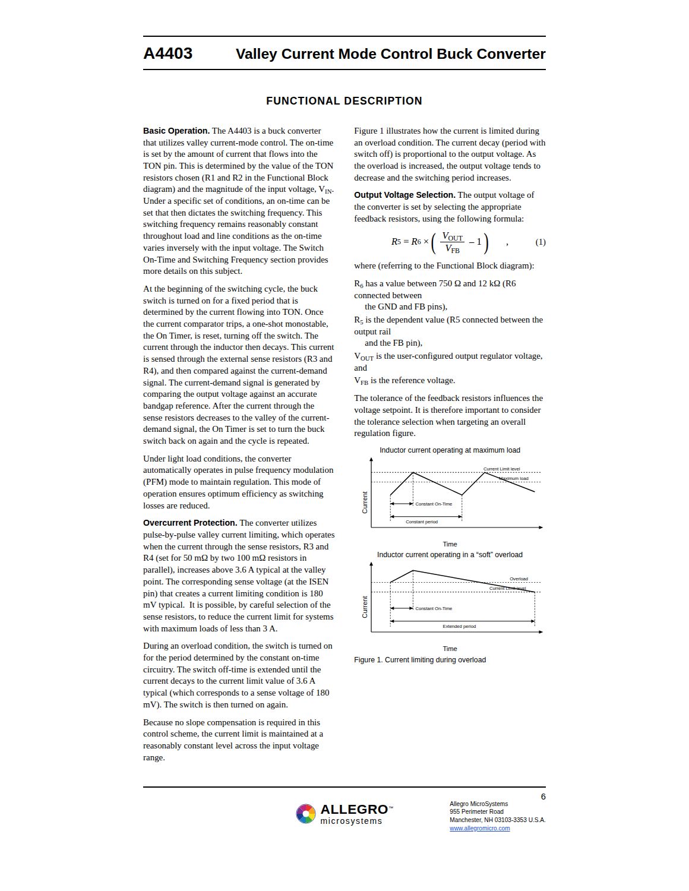A4403
Valley Current Mode Control Buck Converter
FUNCTIONAL DESCRIPTION
Basic Operation. The A4403 is a buck converter that utilizes valley current-mode control. The on-time is set by the amount of current that flows into the TON pin. This is determined by the value of the TON resistors chosen (R1 and R2 in the Functional Block diagram) and the magnitude of the input voltage, VIN. Under a specific set of conditions, an on-time can be set that then dictates the switching frequency. This switching frequency remains reasonably constant throughout load and line conditions as the on-time varies inversely with the input voltage. The Switch On-Time and Switching Frequency section provides more details on this subject.
At the beginning of the switching cycle, the buck switch is turned on for a fixed period that is determined by the current flowing into TON. Once the current comparator trips, a one-shot monostable, the On Timer, is reset, turning off the switch. The current through the inductor then decays. This current is sensed through the external sense resistors (R3 and R4), and then compared against the current-demand signal. The current-demand signal is generated by comparing the output voltage against an accurate bandgap reference. After the current through the sense resistors decreases to the valley of the current-demand signal, the On Timer is set to turn the buck switch back on again and the cycle is repeated.
Under light load conditions, the converter automatically operates in pulse frequency modulation (PFM) mode to maintain regulation. This mode of operation ensures optimum efficiency as switching losses are reduced.
Overcurrent Protection. The converter utilizes pulse-by-pulse valley current limiting, which operates when the current through the sense resistors, R3 and R4 (set for 50 mΩ by two 100 mΩ resistors in parallel), increases above 3.6 A typical at the valley point. The corresponding sense voltage (at the ISEN pin) that creates a current limiting condition is 180 mV typical. It is possible, by careful selection of the sense resistors, to reduce the current limit for systems with maximum loads of less than 3 A.
During an overload condition, the switch is turned on for the period determined by the constant on-time circuitry. The switch off-time is extended until the current decays to the current limit value of 3.6 A typical (which corresponds to a sense voltage of 180 mV). The switch is then turned on again.
Because no slope compensation is required in this control scheme, the current limit is maintained at a reasonably constant level across the input voltage range.
Figure 1 illustrates how the current is limited during an overload condition. The current decay (period with switch off) is proportional to the output voltage. As the overload is increased, the output voltage tends to decrease and the switching period increases.
Output Voltage Selection. The output voltage of the converter is set by selecting the appropriate feedback resistors, using the following formula:
R5 = R6 × ( VOUT VFB – 1 ) ,
(1)
where (referring to the Functional Block diagram):
R6 has a value between 750 Ω and 12 kΩ (R6 connected betweenthe GND and FB pins),
R5 is the dependent value (R5 connected between the output railand the FB pin),
VOUT is the user-configured output regulator voltage, and
VFB is the reference voltage.
The tolerance of the feedback resistors influences the voltage setpoint. It is therefore important to consider the tolerance selection when targeting an overall regulation figure.
Inductor current operating at maximum load
Current
Current Limit level Maximum load Constant On-Time Constant period
Time
Inductor current operating in a “soft” overload
Current
Overload Current Limit level Constant On-Time Extended period
Time
Figure 1. Current limiting during overload
6
ALLEGRO™
microsystems
Allegro MicroSystems
955 Perimeter Road
Manchester, NH 03103-3353 U.S.A.
www.allegromicro.com